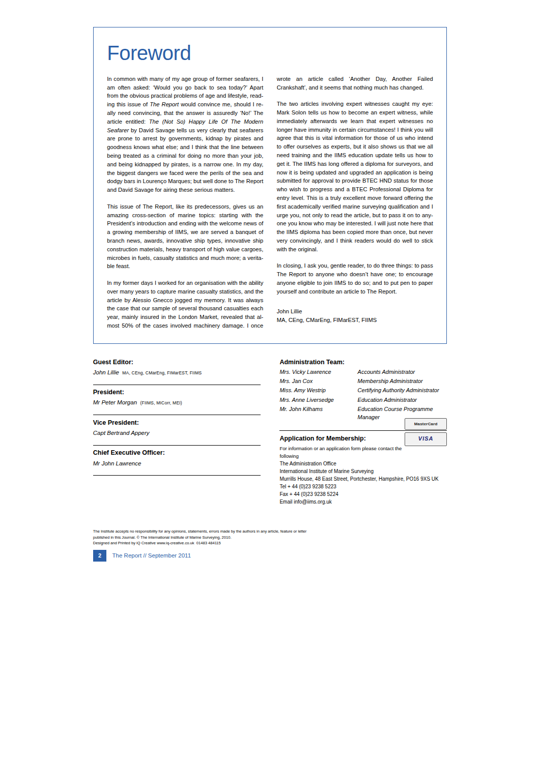Foreword
In common with many of my age group of former seafarers, I am often asked: ‘Would you go back to sea today?’ Apart from the obvious practical problems of age and lifestyle, reading this issue of The Report would convince me, should I really need convincing, that the answer is assuredly ‘No!’ The article entitled: The (Not So) Happy Life Of The Modern Seafarer by David Savage tells us very clearly that seafarers are prone to arrest by governments, kidnap by pirates and goodness knows what else; and I think that the line between being treated as a criminal for doing no more than your job, and being kidnapped by pirates, is a narrow one. In my day, the biggest dangers we faced were the perils of the sea and dodgy bars in Lourenço Marques; but well done to The Report and David Savage for airing these serious matters.
This issue of The Report, like its predecessors, gives us an amazing cross-section of marine topics: starting with the President’s introduction and ending with the welcome news of a growing membership of IIMS, we are served a banquet of branch news, awards, innovative ship types, innovative ship construction materials, heavy transport of high value cargoes, microbes in fuels, casualty statistics and much more; a veritable feast.
In my former days I worked for an organisation with the ability over many years to capture marine casualty statistics, and the article by Alessio Gnecco jogged my memory. It was always the case that our sample of several thousand casualties each year, mainly insured in the London Market, revealed that almost 50% of the cases involved machinery damage. I once wrote an article called ‘Another Day, Another Failed Crankshaft’, and it seems that nothing much has changed.
The two articles involving expert witnesses caught my eye: Mark Solon tells us how to become an expert witness, while immediately afterwards we learn that expert witnesses no longer have immunity in certain circumstances! I think you will agree that this is vital information for those of us who intend to offer ourselves as experts, but it also shows us that we all need training and the IIMS education update tells us how to get it. The IIMS has long offered a diploma for surveyors, and now it is being updated and upgraded an application is being submitted for approval to provide BTEC HND status for those who wish to progress and a BTEC Professional Diploma for entry level. This is a truly excellent move forward offering the first academically verified marine surveying qualification and I urge you, not only to read the article, but to pass it on to anyone you know who may be interested. I will just note here that the IIMS diploma has been copied more than once, but never very convincingly, and I think readers would do well to stick with the original.
In closing, I ask you, gentle reader, to do three things: to pass The Report to anyone who doesn’t have one; to encourage anyone eligible to join IIMS to do so; and to put pen to paper yourself and contribute an article to The Report.
John Lillie
MA, CEng, CMarEng, FIMarEST, FIIMS
Guest Editor:
John Lillie MA, CEng, CMarEng, FIMarEST, FIIMS
President:
Mr Peter Morgan (FIIMS, MICorr, MEI)
Vice President:
Capt Bertrand Appery
Chief Executive Officer:
Mr John Lawrence
Administration Team:
| Mrs. Vicky Lawrence | Accounts Administrator |
| Mrs. Jan Cox | Membership Administrator |
| Miss. Amy Westrip | Certifying Authority Administrator |
| Mrs. Anne Liversedge | Education Administrator |
| Mr. John Kilhams | Education Course Programme Manager |
Application for Membership:
MasterCard
VISA
For information or an application form please contact the following
The Administration Office
International Institute of Marine Surveying
Murrills House, 48 East Street, Portchester, Hampshire, PO16 9XS UK
Tel + 44 (0)23 9238 5223
Fax + 44 (0)23 9238 5224
Email info@iims.org.uk
The Institute accepts no responsibility for any opinions, statements, errors made by the authors in any article, feature or letter published in this Journal. © The International Institute of Marine Surveying, 2010.
Designed and Printed by iQ Creative www.iq-creative.co.uk 01483 484115
2
The Report // September 2011